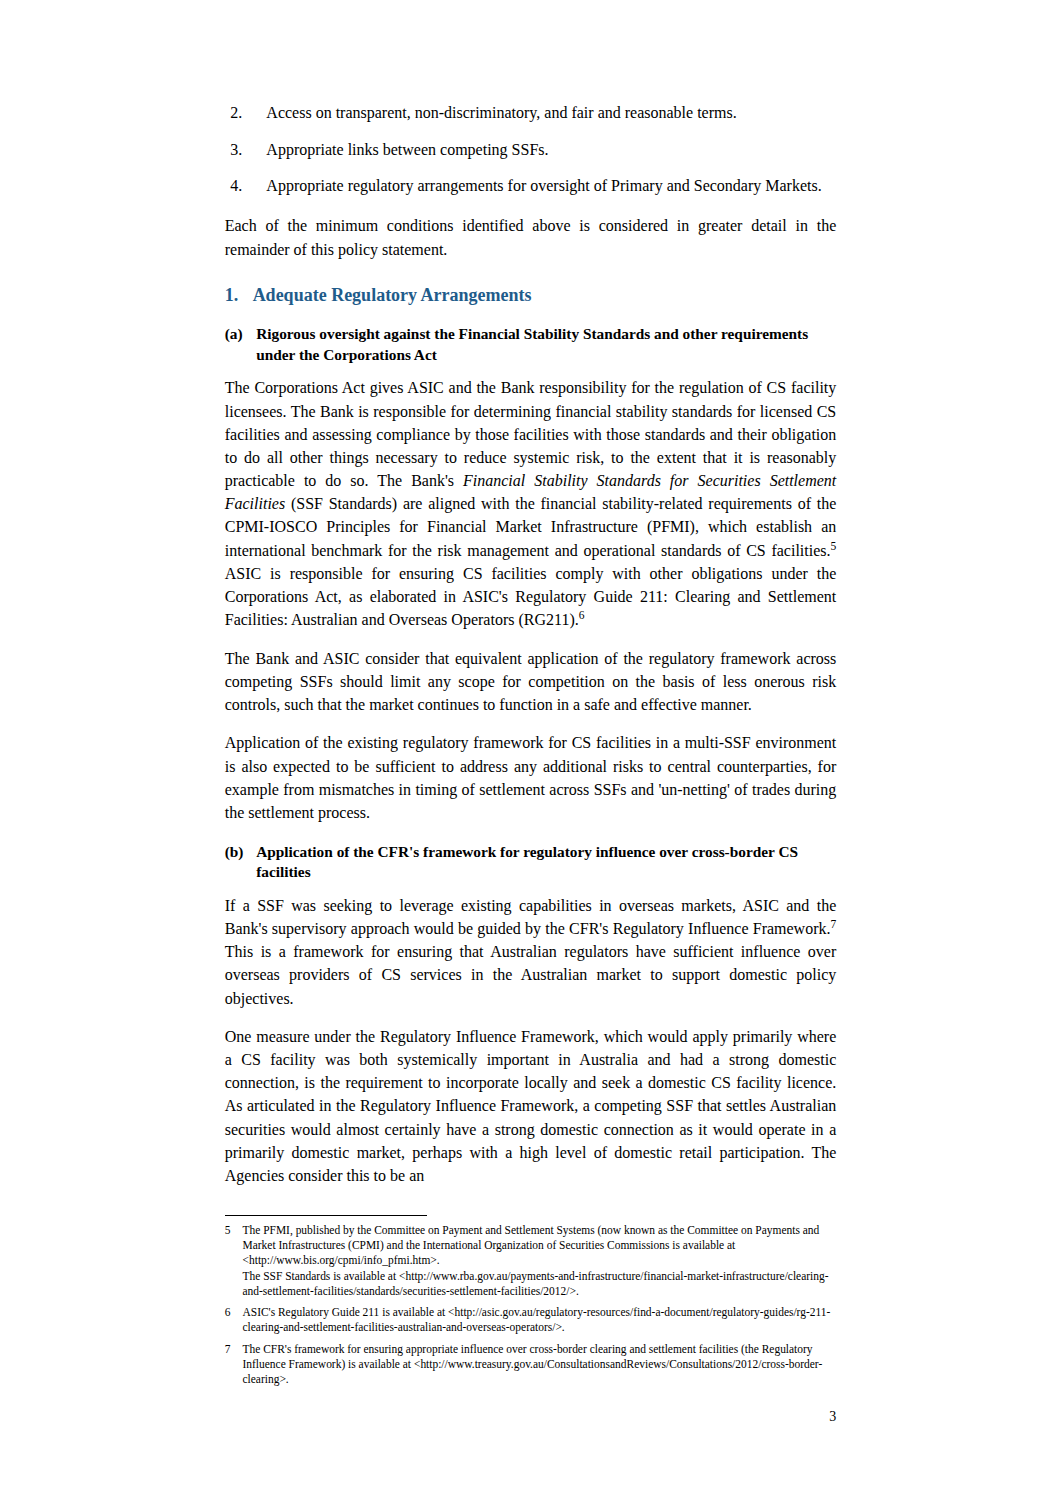Access on transparent, non-discriminatory, and fair and reasonable terms.
Appropriate links between competing SSFs.
Appropriate regulatory arrangements for oversight of Primary and Secondary Markets.
Each of the minimum conditions identified above is considered in greater detail in the remainder of this policy statement.
1. Adequate Regulatory Arrangements
(a) Rigorous oversight against the Financial Stability Standards and other requirements under the Corporations Act
The Corporations Act gives ASIC and the Bank responsibility for the regulation of CS facility licensees. The Bank is responsible for determining financial stability standards for licensed CS facilities and assessing compliance by those facilities with those standards and their obligation to do all other things necessary to reduce systemic risk, to the extent that it is reasonably practicable to do so. The Bank's Financial Stability Standards for Securities Settlement Facilities (SSF Standards) are aligned with the financial stability-related requirements of the CPMI-IOSCO Principles for Financial Market Infrastructure (PFMI), which establish an international benchmark for the risk management and operational standards of CS facilities.5 ASIC is responsible for ensuring CS facilities comply with other obligations under the Corporations Act, as elaborated in ASIC's Regulatory Guide 211: Clearing and Settlement Facilities: Australian and Overseas Operators (RG211).6
The Bank and ASIC consider that equivalent application of the regulatory framework across competing SSFs should limit any scope for competition on the basis of less onerous risk controls, such that the market continues to function in a safe and effective manner.
Application of the existing regulatory framework for CS facilities in a multi-SSF environment is also expected to be sufficient to address any additional risks to central counterparties, for example from mismatches in timing of settlement across SSFs and 'un-netting' of trades during the settlement process.
(b) Application of the CFR's framework for regulatory influence over cross-border CS facilities
If a SSF was seeking to leverage existing capabilities in overseas markets, ASIC and the Bank's supervisory approach would be guided by the CFR's Regulatory Influence Framework.7 This is a framework for ensuring that Australian regulators have sufficient influence over overseas providers of CS services in the Australian market to support domestic policy objectives.
One measure under the Regulatory Influence Framework, which would apply primarily where a CS facility was both systemically important in Australia and had a strong domestic connection, is the requirement to incorporate locally and seek a domestic CS facility licence. As articulated in the Regulatory Influence Framework, a competing SSF that settles Australian securities would almost certainly have a strong domestic connection as it would operate in a primarily domestic market, perhaps with a high level of domestic retail participation. The Agencies consider this to be an
5 The PFMI, published by the Committee on Payment and Settlement Systems (now known as the Committee on Payments and Market Infrastructures (CPMI) and the International Organization of Securities Commissions is available at <http://www.bis.org/cpmi/info_pfmi.htm>.
The SSF Standards is available at <http://www.rba.gov.au/payments-and-infrastructure/financial-market-infrastructure/clearing-and-settlement-facilities/standards/securities-settlement-facilities/2012/>.
6 ASIC's Regulatory Guide 211 is available at <http://asic.gov.au/regulatory-resources/find-a-document/regulatory-guides/rg-211-clearing-and-settlement-facilities-australian-and-overseas-operators/>.
7 The CFR's framework for ensuring appropriate influence over cross-border clearing and settlement facilities (the Regulatory Influence Framework) is available at <http://www.treasury.gov.au/ConsultationsandReviews/Consultations/2012/cross-border-clearing>.
3